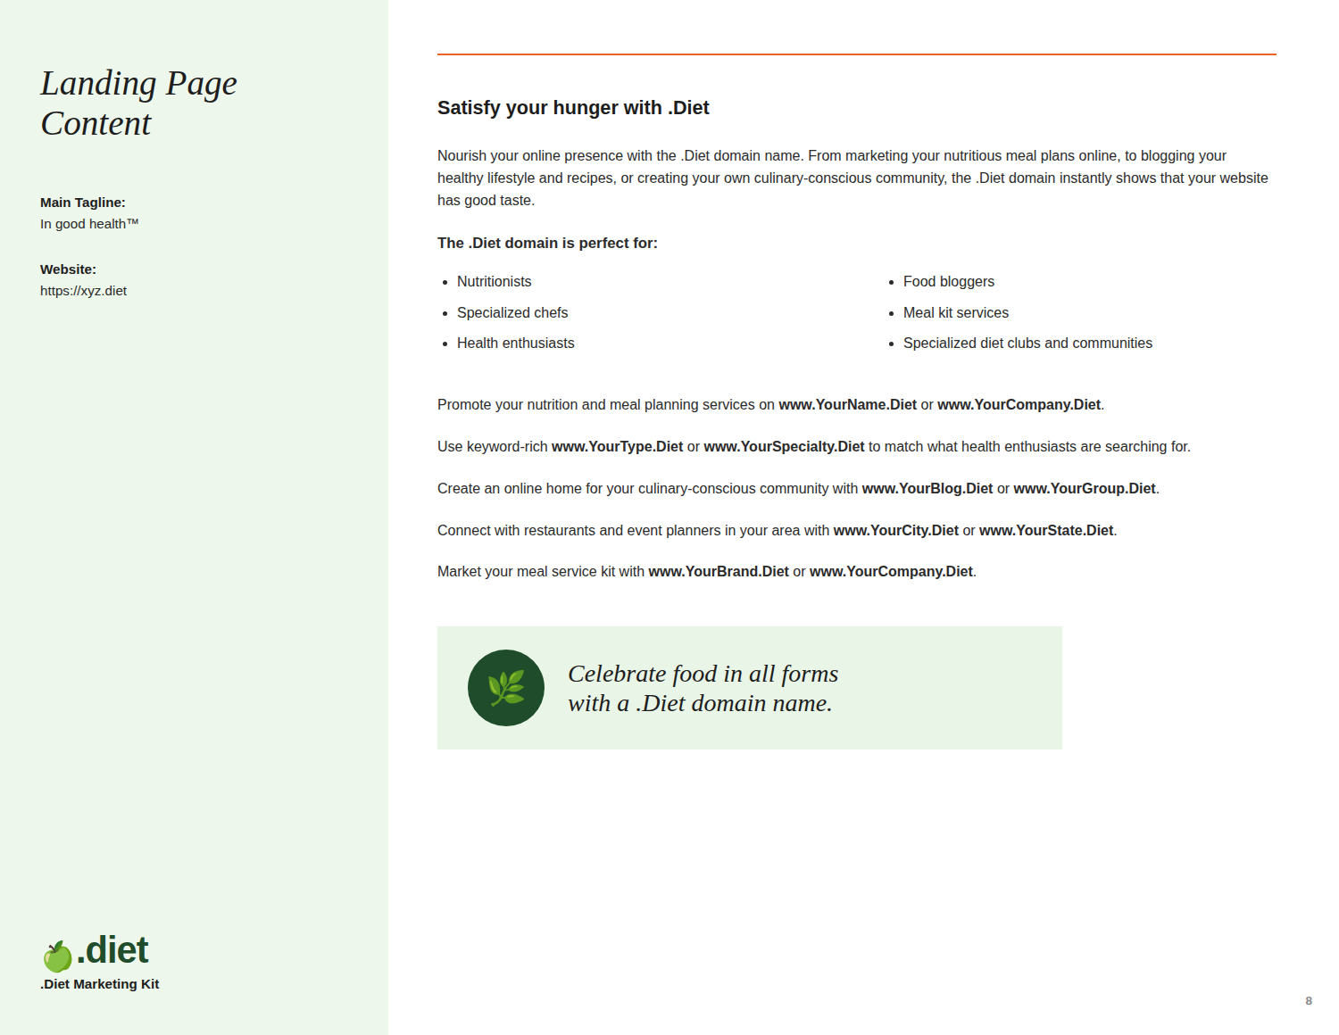Landing Page
Content
Main Tagline:
In good health™
Website:
https://xyz.diet
🍏.diet
.Diet Marketing Kit
Satisfy your hunger with .Diet
Nourish your online presence with the .Diet domain name. From marketing your nutritious meal plans online, to blogging your healthy lifestyle and recipes, or creating your own culinary-conscious community, the .Diet domain instantly shows that your website has good taste.
The .Diet domain is perfect for:
Nutritionists
Specialized chefs
Health enthusiasts
Food bloggers
Meal kit services
Specialized diet clubs and communities
Promote your nutrition and meal planning services on www.YourName.Diet or www.YourCompany.Diet.
Use keyword-rich www.YourType.Diet or www.YourSpecialty.Diet to match what health enthusiasts are searching for.
Create an online home for your culinary-conscious community with www.YourBlog.Diet or www.YourGroup.Diet.
Connect with restaurants and event planners in your area with www.YourCity.Diet or www.YourState.Diet.
Market your meal service kit with www.YourBrand.Diet or www.YourCompany.Diet.
🌿
Celebrate food in all forms
with a .Diet domain name.
8